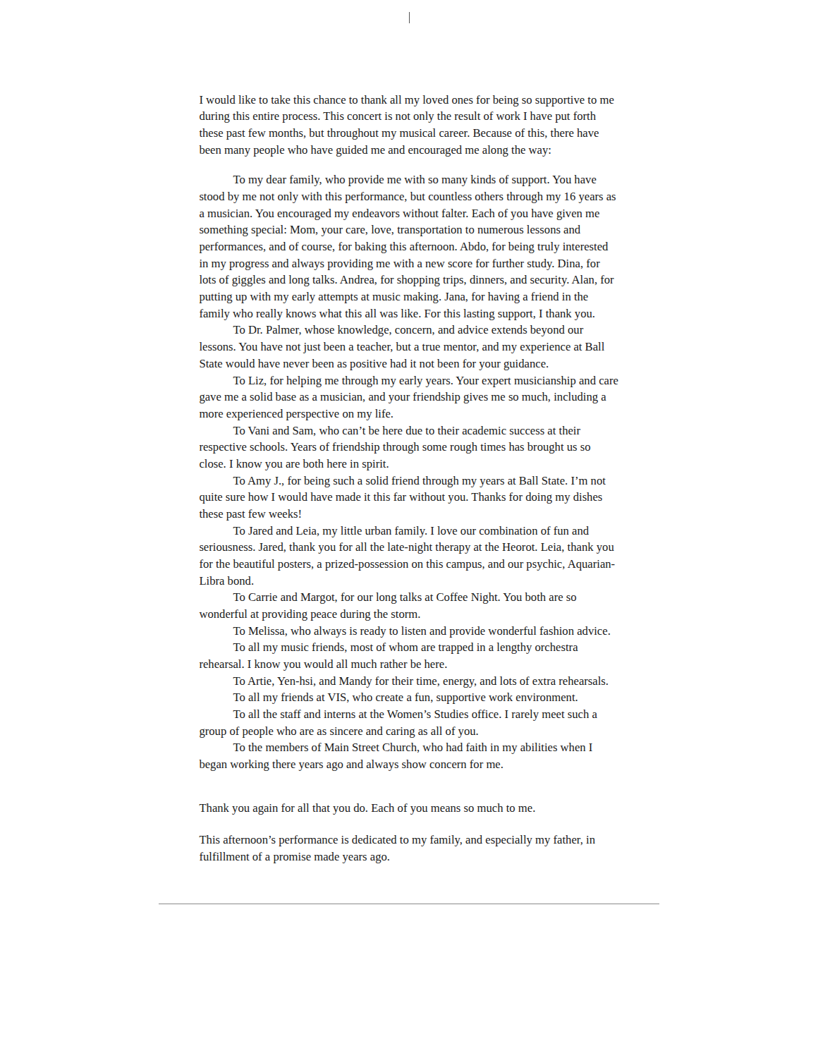I would like to take this chance to thank all my loved ones for being so supportive to me during this entire process. This concert is not only the result of work I have put forth these past few months, but throughout my musical career. Because of this, there have been many people who have guided me and encouraged me along the way:
To my dear family, who provide me with so many kinds of support. You have stood by me not only with this performance, but countless others through my 16 years as a musician. You encouraged my endeavors without falter. Each of you have given me something special: Mom, your care, love, transportation to numerous lessons and performances, and of course, for baking this afternoon. Abdo, for being truly interested in my progress and always providing me with a new score for further study. Dina, for lots of giggles and long talks. Andrea, for shopping trips, dinners, and security. Alan, for putting up with my early attempts at music making. Jana, for having a friend in the family who really knows what this all was like. For this lasting support, I thank you.
To Dr. Palmer, whose knowledge, concern, and advice extends beyond our lessons. You have not just been a teacher, but a true mentor, and my experience at Ball State would have never been as positive had it not been for your guidance.
To Liz, for helping me through my early years. Your expert musicianship and care gave me a solid base as a musician, and your friendship gives me so much, including a more experienced perspective on my life.
To Vani and Sam, who can’t be here due to their academic success at their respective schools. Years of friendship through some rough times has brought us so close. I know you are both here in spirit.
To Amy J., for being such a solid friend through my years at Ball State. I’m not quite sure how I would have made it this far without you. Thanks for doing my dishes these past few weeks!
To Jared and Leia, my little urban family. I love our combination of fun and seriousness. Jared, thank you for all the late-night therapy at the Heorot. Leia, thank you for the beautiful posters, a prized-possession on this campus, and our psychic, Aquarian-Libra bond.
To Carrie and Margot, for our long talks at Coffee Night. You both are so wonderful at providing peace during the storm.
To Melissa, who always is ready to listen and provide wonderful fashion advice.
To all my music friends, most of whom are trapped in a lengthy orchestra rehearsal. I know you would all much rather be here.
To Artie, Yen-hsi, and Mandy for their time, energy, and lots of extra rehearsals.
To all my friends at VIS, who create a fun, supportive work environment.
To all the staff and interns at the Women’s Studies office. I rarely meet such a group of people who are as sincere and caring as all of you.
To the members of Main Street Church, who had faith in my abilities when I began working there years ago and always show concern for me.
Thank you again for all that you do. Each of you means so much to me.
This afternoon’s performance is dedicated to my family, and especially my father, in fulfillment of a promise made years ago.